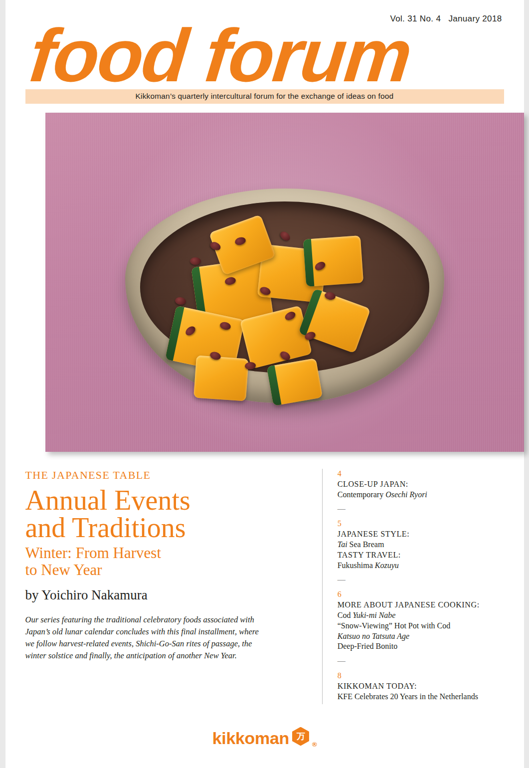Vol. 31 No. 4 January 2018
food forum
Kikkoman’s quarterly intercultural forum for the exchange of ideas on food
The Japanese Table
Annual Events
and Traditions
Winter: From Harvest
to New Year
by Yoichiro Nakamura
Our series featuring the traditional celebratory foods associated with Japan’s old lunar calendar concludes with this final installment, where we follow harvest-related events, Shichi-Go-San rites of passage, the winter solstice and finally, the anticipation of another New Year.
4
Close-Up Japan:
Contemporary Osechi Ryori
—
5
Japanese Style:
Tai Sea Bream
Tasty Travel:
Fukushima Kozuyu
—
6
More About Japanese Cooking:
Cod Yuki-mi Nabe
“Snow-Viewing” Hot Pot with Cod
Katsuo no Tatsuta Age
Deep-Fried Bonito
—
8
Kikkoman Today:
KFE Celebrates 20 Years in the Netherlands
kikkoman 万 ®